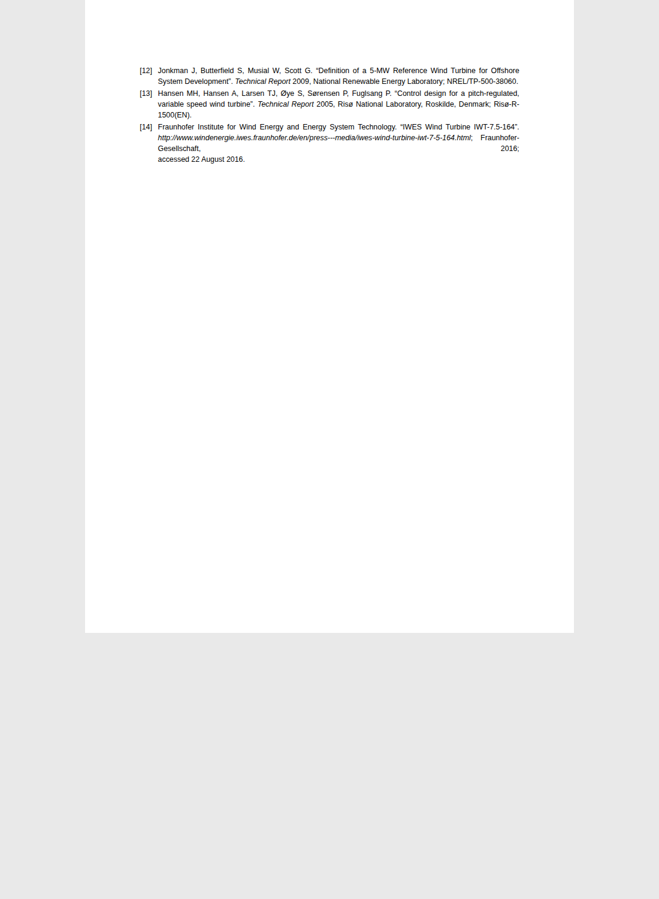[12] Jonkman J, Butterfield S, Musial W, Scott G. “Definition of a 5-MW Reference Wind Turbine for Offshore System Development”. Technical Report 2009, National Renewable Energy Laboratory; NREL/TP-500-38060.
[13] Hansen MH, Hansen A, Larsen TJ, Øye S, Sørensen P, Fuglsang P. “Control design for a pitch-regulated, variable speed wind turbine”. Technical Report 2005, Risø National Laboratory, Roskilde, Denmark; Risø-R-1500(EN).
[14] Fraunhofer Institute for Wind Energy and Energy System Technology. “IWES Wind Turbine IWT-7.5-164”. http://www.windenergie.iwes.fraunhofer.de/en/press---media/iwes-wind-turbine-iwt-7-5-164.html; Fraunhofer-Gesellschaft, 2016; accessed 22 August 2016.